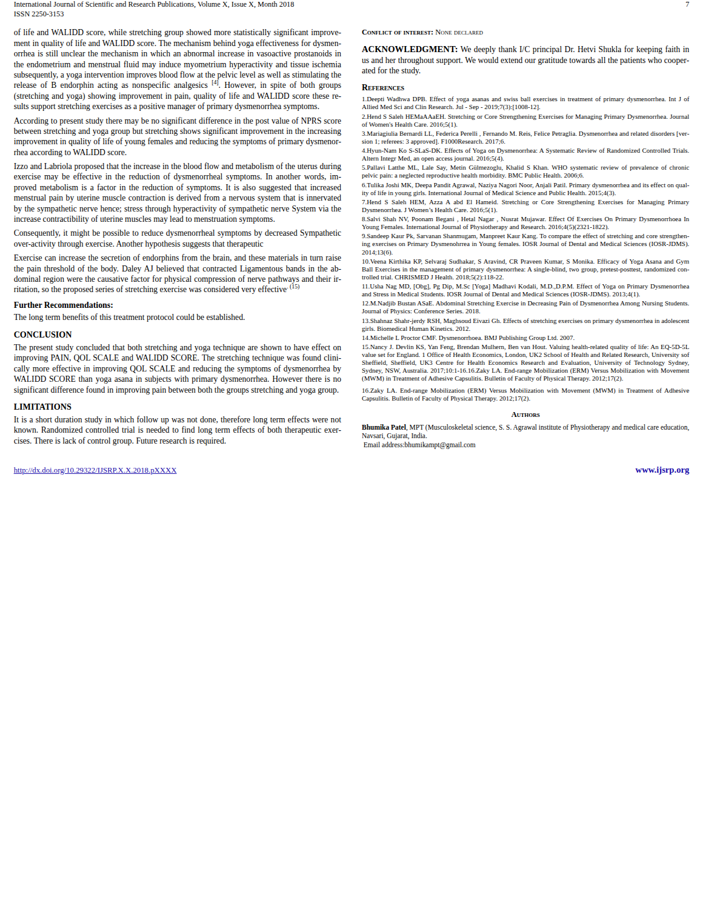International Journal of Scientific and Research Publications, Volume X, Issue X, Month 2018
ISSN 2250-3153
7
of life and WALIDD score, while stretching group showed more statistically significant improvement in quality of life and WALIDD score. The mechanism behind yoga effectiveness for dysmenorrhea is still unclear the mechanism in which an abnormal increase in vasoactive prostanoids in the endometrium and menstrual fluid may induce myometrium hyperactivity and tissue ischemia subsequently, a yoga intervention improves blood flow at the pelvic level as well as stimulating the release of B endorphin acting as nonspecific analgesics [4]. However, in spite of both groups (stretching and yoga) showing improvement in pain, quality of life and WALIDD score these results support stretching exercises as a positive manager of primary dysmenorrhea symptoms.
According to present study there may be no significant difference in the post value of NPRS score between stretching and yoga group but stretching shows significant improvement in the increasing improvement in quality of life of young females and reducing the symptoms of primary dysmenorrhea according to WALIDD score.
Izzo and Labriola proposed that the increase in the blood flow and metabolism of the uterus during exercise may be effective in the reduction of dysmenorrheal symptoms. In another words, improved metabolism is a factor in the reduction of symptoms. It is also suggested that increased menstrual pain by uterine muscle contraction is derived from a nervous system that is innervated by the sympathetic nerve hence; stress through hyperactivity of sympathetic nerve System via the increase contractibility of uterine muscles may lead to menstruation symptoms.
Consequently, it might be possible to reduce dysmenorrheal symptoms by decreased Sympathetic over-activity through exercise. Another hypothesis suggests that therapeutic
Exercise can increase the secretion of endorphins from the brain, and these materials in turn raise the pain threshold of the body. Daley AJ believed that contracted Ligamentous bands in the abdominal region were the causative factor for physical compression of nerve pathways and their irritation, so the proposed series of stretching exercise was considered very effective. (15)
Further Recommendations:
The long term benefits of this treatment protocol could be established.
CONCLUSION
The present study concluded that both stretching and yoga technique are shown to have effect on improving PAIN, QOL SCALE and WALIDD SCORE. The stretching technique was found clinically more effective in improving QOL SCALE and reducing the symptoms of dysmenorrhea by WALIDD SCORE than yoga asana in subjects with primary dysmenorrhea. However there is no significant difference found in improving pain between both the groups stretching and yoga group.
LIMITATIONS
It is a short duration study in which follow up was not done, therefore long term effects were not known. Randomized controlled trial is needed to find long term effects of both therapeutic exercises. There is lack of control group. Future research is required.
Conflict of interest: None declared
ACKNOWLEDGMENT: We deeply thank I/C principal Dr. Hetvi Shukla for keeping faith in us and her throughout support. We would extend our gratitude towards all the patients who cooperated for the study.
References
1.Deepti Wadhwa DPB. Effect of yoga asanas and swiss ball exercises in treatment of primary dysmenorrhea. Int J of Allied Med Sci and Clin Research. Jul - Sep - 2019;7(3):[1008-12].
2.Hend S Saleh HEMaAAaEH. Stretching or Core Strengthening Exercises for Managing Primary Dysmenorrhea. Journal of Women's Health Care. 2016;5(1).
3.Mariagiulia Bernardi LL, Federica Perelli , Fernando M. Reis, Felice Petraglia. Dysmenorrhea and related disorders [version 1; referees: 3 approved]. F1000Research. 2017;6.
4.Hyun-Nam Ko S-SLaS-DK. Effects of Yoga on Dysmenorrhea: A Systematic Review of Randomized Controlled Trials. Altern Integr Med, an open access journal. 2016;5(4).
5.Pallavi Latthe ML, Lale Say, Metin Gülmezoglu, Khalid S Khan. WHO systematic review of prevalence of chronic pelvic pain: a neglected reproductive health morbidity. BMC Public Health. 2006;6.
6.Tulika Joshi MK, Deepa Pandit Agrawal, Naziya Nagori Noor, Anjali Patil. Primary dysmenorrhea and its effect on quality of life in young girls. International Journal of Medical Science and Public Health. 2015;4(3).
7.Hend S Saleh HEM, Azza A abd El Hameid. Stretching or Core Strengthening Exercises for Managing Primary Dysmenorrhea. J Women’s Health Care. 2016;5(1).
8.Salvi Shah NV, Poonam Begani , Hetal Nagar , Nusrat Mujawar. Effect Of Exercises On Primary Dysmenorrhoea In Young Females. International Journal of Physiotherapy and Research. 2016;4(5)(2321-1822).
9.Sandeep Kaur Pk, Sarvanan Shanmugam, Manpreet Kaur Kang. To compare the effect of stretching and core strengthening exercises on Primary Dysmenohrrea in Young females. IOSR Journal of Dental and Medical Sciences (IOSR-JDMS). 2014;13(6).
10.Veena Kirthika KP, Selvaraj Sudhakar, S Aravind, CR Praveen Kumar, S Monika. Efficacy of Yoga Asana and Gym Ball Exercises in the management of primary dysmenorrhea: A single-blind, two group, pretest-posttest, randomized controlled trial. CHRISMED J Health. 2018;5(2):118-22.
11.Usha Nag MD, [Obg], Pg Dip, M.Sc [Yoga] Madhavi Kodali, M.D.,D.P.M. Effect of Yoga on Primary Dysmenorrhea and Stress in Medical Students. IOSR Journal of Dental and Medical Sciences (IOSR-JDMS). 2013;4(1).
12.M.Nadjib Bustan ASaE. Abdominal Stretching Exercise in Decreasing Pain of Dysmenorrhea Among Nursing Students. Journal of Physics: Conference Series. 2018.
13.Shahnaz Shahr-jerdy RSH, Maghsoud Eivazi Gh. Effects of stretching exercises on primary dysmenorrhea in adolescent girls. Biomedical Human Kinetics. 2012.
14.Michelle L Proctor CMF. Dysmenorrhoea. BMJ Publishing Group Ltd. 2007.
15.Nancy J. Devlin KS, Yan Feng, Brendan Mulhern, Ben van Hout. Valuing health-related quality of life: An EQ-5D-5L value set for England. 1 Office of Health Economics, London, UK2 School of Health and Related Research, University sof Sheffield, Sheffield, UK3 Centre for Health Economics Research and Evaluation, University of Technology Sydney, Sydney, NSW, Australia. 2017;10:1-16.16.Zaky LA. End-range Mobilization (ERM) Versus Mobilization with Movement (MWM) in Treatment of Adhesive Capsulitis. Bulletin of Faculty of Physical Therapy. 2012;17(2).
16.Zaky LA. End-range Mobilization (ERM) Versus Mobilization with Movement (MWM) in Treatment of Adhesive Capsulitis. Bulletin of Faculty of Physical Therapy. 2012;17(2).
Authors
Bhumika Patel, MPT (Musculoskeletal science, S. S. Agrawal institute of Physiotherapy and medical care education, Navsari, Gujarat, India.
Email address:bhumikampt@gmail.com
http://dx.doi.org/10.29322/IJSRP.X.X.2018.pXXXX
www.ijsrp.org